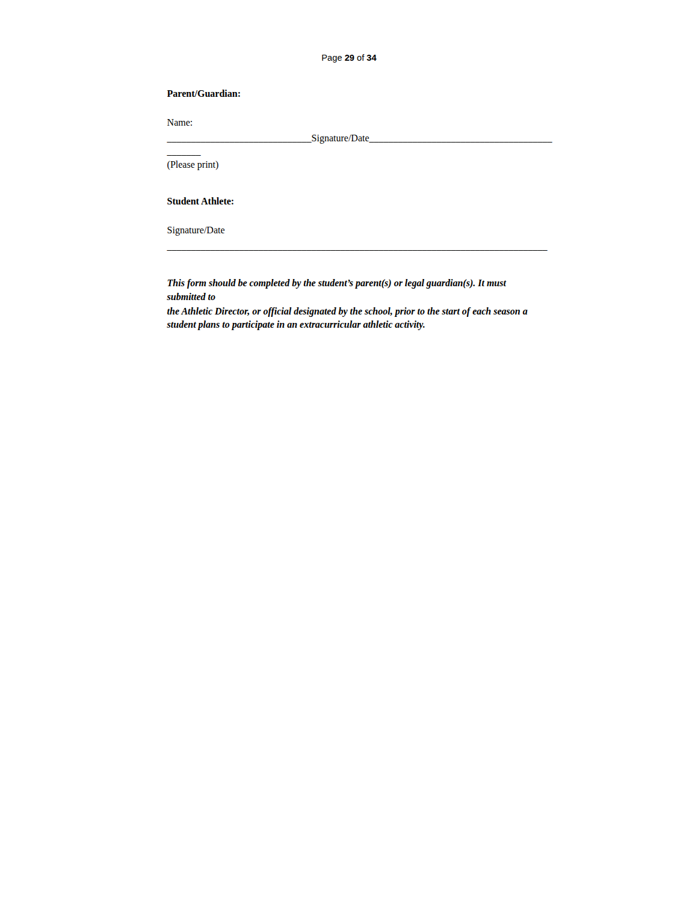Page 29 of 34
Parent/Guardian:
Name:
______________________________Signature/Date______________________________________
_______
(Please print)
Student Athlete:
Signature/Date
_______________________________________________________________________________
This form should be completed by the student’s parent(s) or legal guardian(s). It must submitted to
the Athletic Director, or official designated by the school, prior to the start of each season a student plans to participate in an extracurricular athletic activity.